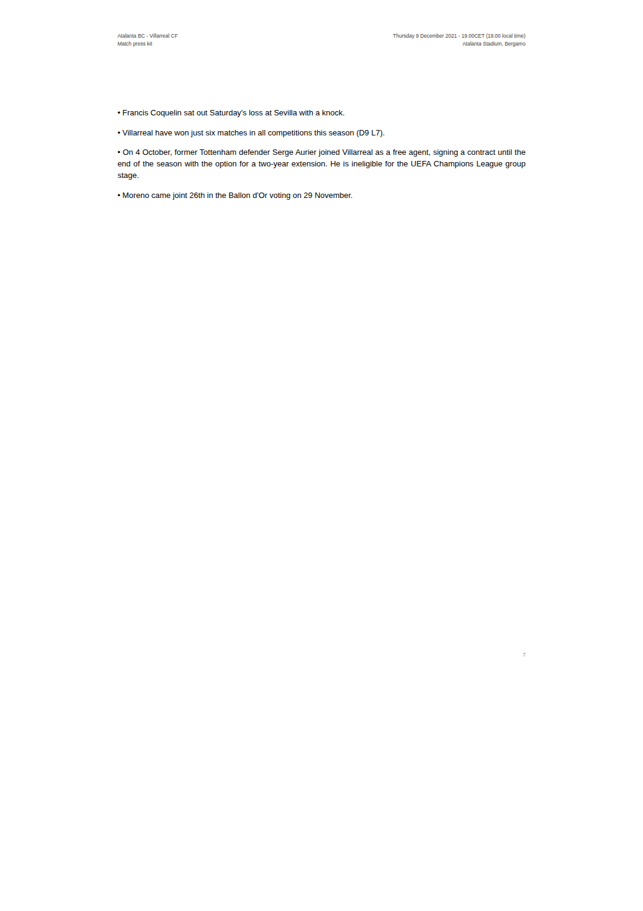Atalanta BC - Villarreal CF
Thursday 9 December 2021 - 19.00CET (19.00 local time)
Match press kit
Atalanta Stadium, Bergamo
• Francis Coquelin sat out Saturday's loss at Sevilla with a knock.
• Villarreal have won just six matches in all competitions this season (D9 L7).
• On 4 October, former Tottenham defender Serge Aurier joined Villarreal as a free agent, signing a contract until the end of the season with the option for a two-year extension. He is ineligible for the UEFA Champions League group stage.
• Moreno came joint 26th in the Ballon d'Or voting on 29 November.
7